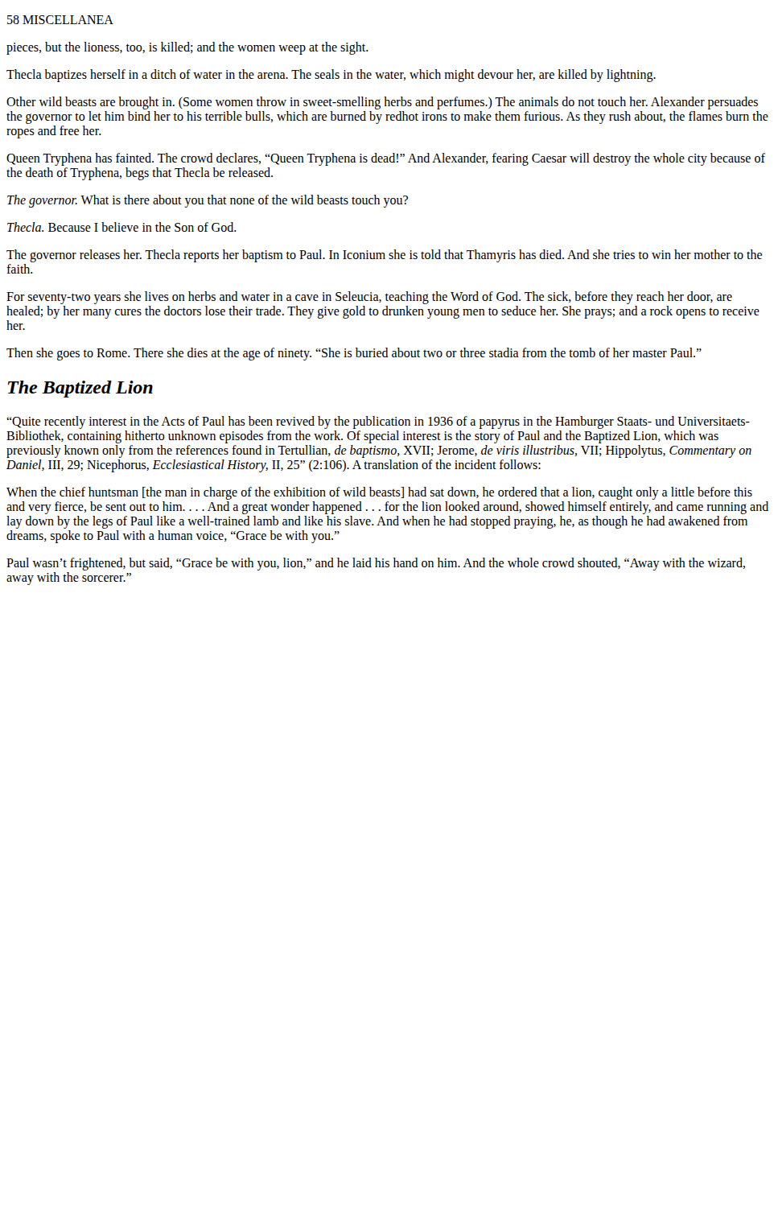58 MISCELLANEA
pieces, but the lioness, too, is killed; and the women weep at the sight.
Thecla baptizes herself in a ditch of water in the arena. The seals in the water, which might devour her, are killed by lightning.
Other wild beasts are brought in. (Some women throw in sweet-smelling herbs and perfumes.) The animals do not touch her. Alexander persuades the governor to let him bind her to his terrible bulls, which are burned by redhot irons to make them furious. As they rush about, the flames burn the ropes and free her.
Queen Tryphena has fainted. The crowd declares, “Queen Tryphena is dead!” And Alexander, fearing Caesar will destroy the whole city because of the death of Tryphena, begs that Thecla be released.
The governor. What is there about you that none of the wild beasts touch you?
Thecla. Because I believe in the Son of God.
The governor releases her. Thecla reports her baptism to Paul. In Iconium she is told that Thamyris has died. And she tries to win her mother to the faith.
For seventy-two years she lives on herbs and water in a cave in Seleucia, teaching the Word of God. The sick, before they reach her door, are healed; by her many cures the doctors lose their trade. They give gold to drunken young men to seduce her. She prays; and a rock opens to receive her.
Then she goes to Rome. There she dies at the age of ninety. “She is buried about two or three stadia from the tomb of her master Paul.”
The Baptized Lion
“Quite recently interest in the Acts of Paul has been revived by the publication in 1936 of a papyrus in the Hamburger Staats- und Universitaets-Bibliothek, containing hitherto unknown episodes from the work. Of special interest is the story of Paul and the Baptized Lion, which was previously known only from the references found in Tertullian, de baptismo, XVII; Jerome, de viris illustribus, VII; Hippolytus, Commentary on Daniel, III, 29; Nicephorus, Ecclesiastical History, II, 25” (2:106). A translation of the incident follows:
When the chief huntsman [the man in charge of the exhibition of wild beasts] had sat down, he ordered that a lion, caught only a little before this and very fierce, be sent out to him. . . . And a great wonder happened . . . for the lion looked around, showed himself entirely, and came running and lay down by the legs of Paul like a well-trained lamb and like his slave. And when he had stopped praying, he, as though he had awakened from dreams, spoke to Paul with a human voice, “Grace be with you.”
Paul wasn’t frightened, but said, “Grace be with you, lion,” and he laid his hand on him. And the whole crowd shouted, “Away with the wizard, away with the sorcerer.”